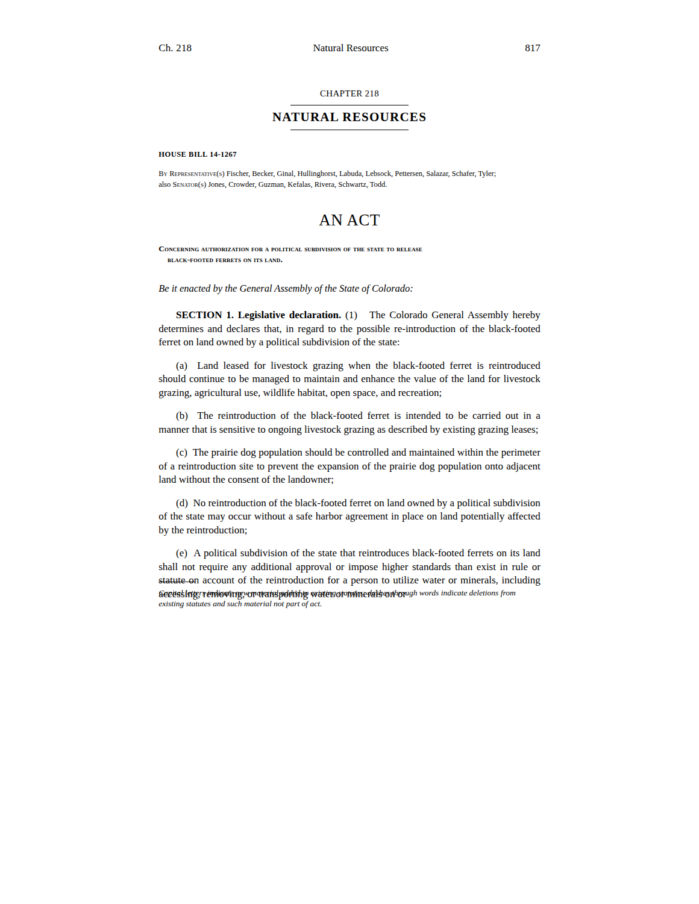Ch. 218
Natural Resources
817
CHAPTER 218
NATURAL RESOURCES
HOUSE BILL 14-1267
By Representative(s) Fischer, Becker, Ginal, Hullinghorst, Labuda, Lebsock, Pettersen, Salazar, Schafer, Tyler;
also Senator(s) Jones, Crowder, Guzman, Kefalas, Rivera, Schwartz, Todd.
AN ACT
Concerning authorization for a political subdivision of the state to release black-footed ferrets on its land.
Be it enacted by the General Assembly of the State of Colorado:
SECTION 1. Legislative declaration. (1) The Colorado General Assembly hereby determines and declares that, in regard to the possible re-introduction of the black-footed ferret on land owned by a political subdivision of the state:
(a) Land leased for livestock grazing when the black-footed ferret is reintroduced should continue to be managed to maintain and enhance the value of the land for livestock grazing, agricultural use, wildlife habitat, open space, and recreation;
(b) The reintroduction of the black-footed ferret is intended to be carried out in a manner that is sensitive to ongoing livestock grazing as described by existing grazing leases;
(c) The prairie dog population should be controlled and maintained within the perimeter of a reintroduction site to prevent the expansion of the prairie dog population onto adjacent land without the consent of the landowner;
(d) No reintroduction of the black-footed ferret on land owned by a political subdivision of the state may occur without a safe harbor agreement in place on land potentially affected by the reintroduction;
(e) A political subdivision of the state that reintroduces black-footed ferrets on its land shall not require any additional approval or impose higher standards than exist in rule or statute on account of the reintroduction for a person to utilize water or minerals, including accessing, removing, or transporting water or minerals on or
Capital letters indicate new material added to existing statutes; dashes through words indicate deletions from existing statutes and such material not part of act.